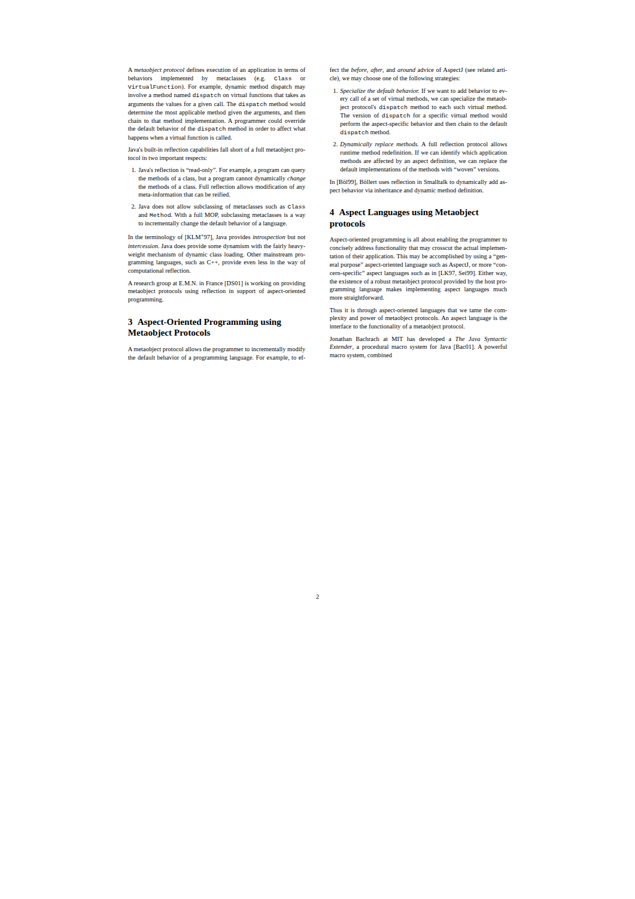A metaobject protocol defines execution of an application in terms of behaviors implemented by metaclasses (e.g. Class or VirtualFunction). For example, dynamic method dispatch may involve a method named dispatch on virtual functions that takes as arguments the values for a given call. The dispatch method would determine the most applicable method given the arguments, and then chain to that method implementation. A programmer could override the default behavior of the dispatch method in order to affect what happens when a virtual function is called.
Java's built-in reflection capabilities fall short of a full metaobject protocol in two important respects:
Java's reflection is “read-only”. For example, a program can query the methods of a class, but a program cannot dynamically change the methods of a class. Full reflection allows modification of any meta-information that can be reified.
Java does not allow subclassing of metaclasses such as Class and Method. With a full MOP, subclassing metaclasses is a way to incrementally change the default behavior of a language.
In the terminology of [KLM+97], Java provides introspection but not intercession. Java does provide some dynamism with the fairly heavyweight mechanism of dynamic class loading. Other mainstream programming languages, such as C++, provide even less in the way of computational reflection.
A research group at E.M.N. in France [DS01] is working on providing metaobject protocols using reflection in support of aspect-oriented programming.
3 Aspect-Oriented Programming using Metaobject Protocols
A metaobject protocol allows the programmer to incrementally modify the default behavior of a programming language. For example, to effect the before, after, and around advice of AspectJ (see related article), we may choose one of the following strategies:
Specialize the default behavior. If we want to add behavior to every call of a set of virtual methods, we can specialize the metaobject protocol's dispatch method to each such virtual method. The version of dispatch for a specific virtual method would perform the aspect-specific behavior and then chain to the default dispatch method.
Dynamically replace methods. A full reflection protocol allows runtime method redefinition. If we can identify which application methods are affected by an aspect definition, we can replace the default implementations of the methods with “woven” versions.
In [Böl99], Böllert uses reflection in Smalltalk to dynamically add aspect behavior via inheritance and dynamic method definition.
4 Aspect Languages using Metaobject protocols
Aspect-oriented programming is all about enabling the programmer to concisely address functionality that may crosscut the actual implementation of their application. This may be accomplished by using a “general purpose” aspect-oriented language such as AspectJ, or more “concern-specific” aspect languages such as in [LK97, Sei99]. Either way, the existence of a robust metaobject protocol provided by the host programming language makes implementing aspect languages much more straightforward.
Thus it is through aspect-oriented languages that we tame the complexity and power of metaobject protocols. An aspect language is the interface to the functionality of a metaobject protocol.
Jonathan Bachrach at MIT has developed a The Java Syntactic Extender, a procedural macro system for Java [Bac01]. A powerful macro system, combined
2